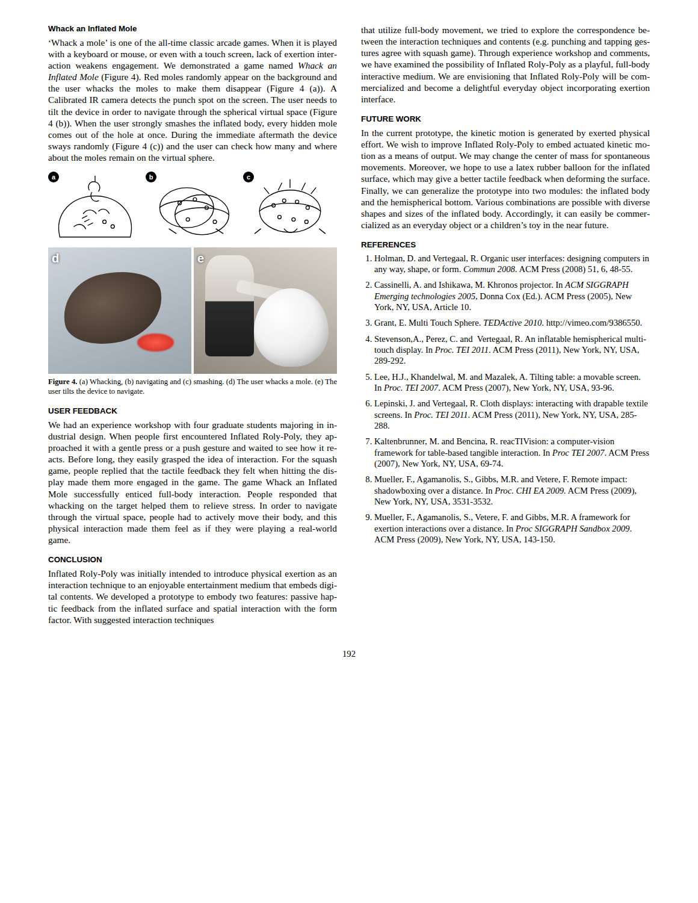Whack an Inflated Mole
‘Whack a mole’ is one of the all-time classic arcade games. When it is played with a keyboard or mouse, or even with a touch screen, lack of exertion interaction weakens engagement. We demonstrated a game named Whack an Inflated Mole (Figure 4). Red moles randomly appear on the background and the user whacks the moles to make them disappear (Figure 4 (a)). A Calibrated IR camera detects the punch spot on the screen. The user needs to tilt the device in order to navigate through the spherical virtual space (Figure 4 (b)). When the user strongly smashes the inflated body, every hidden mole comes out of the hole at once. During the immediate aftermath the device sways randomly (Figure 4 (c)) and the user can check how many and where about the moles remain on the virtual sphere.
a
b
c
d
e
Figure 4. (a) Whacking, (b) navigating and (c) smashing. (d) The user whacks a mole. (e) The user tilts the device to navigate.
User Feedback
We had an experience workshop with four graduate students majoring in industrial design. When people first encountered Inflated Roly-Poly, they approached it with a gentle press or a push gesture and waited to see how it reacts. Before long, they easily grasped the idea of interaction. For the squash game, people replied that the tactile feedback they felt when hitting the display made them more engaged in the game. The game Whack an Inflated Mole successfully enticed full-body interaction. People responded that whacking on the target helped them to relieve stress. In order to navigate through the virtual space, people had to actively move their body, and this physical interaction made them feel as if they were playing a real-world game.
Conclusion
Inflated Roly-Poly was initially intended to introduce physical exertion as an interaction technique to an enjoyable entertainment medium that embeds digital contents. We developed a prototype to embody two features: passive haptic feedback from the inflated surface and spatial interaction with the form factor. With suggested interaction techniques
that utilize full-body movement, we tried to explore the correspondence between the interaction techniques and contents (e.g. punching and tapping gestures agree with squash game). Through experience workshop and comments, we have examined the possibility of Inflated Roly-Poly as a playful, full-body interactive medium. We are envisioning that Inflated Roly-Poly will be commercialized and become a delightful everyday object incorporating exertion interface.
Future Work
In the current prototype, the kinetic motion is generated by exerted physical effort. We wish to improve Inflated Roly-Poly to embed actuated kinetic motion as a means of output. We may change the center of mass for spontaneous movements. Moreover, we hope to use a latex rubber balloon for the inflated surface, which may give a better tactile feedback when deforming the surface. Finally, we can generalize the prototype into two modules: the inflated body and the hemispherical bottom. Various combinations are possible with diverse shapes and sizes of the inflated body. Accordingly, it can easily be commercialized as an everyday object or a children’s toy in the near future.
References
Holman, D. and Vertegaal, R. Organic user interfaces: designing computers in any way, shape, or form. Commun 2008. ACM Press (2008) 51, 6, 48-55.
Cassinelli, A. and Ishikawa, M. Khronos projector. In ACM SIGGRAPH Emerging technologies 2005, Donna Cox (Ed.). ACM Press (2005), New York, NY, USA, Article 10.
Grant, E. Multi Touch Sphere. TEDActive 2010. http://vimeo.com/9386550.
Stevenson,A., Perez, C. and Vertegaal, R. An inflatable hemispherical multi-touch display. In Proc. TEI 2011. ACM Press (2011), New York, NY, USA, 289-292.
Lee, H.J., Khandelwal, M. and Mazalek, A. Tilting table: a movable screen. In Proc. TEI 2007. ACM Press (2007), New York, NY, USA, 93-96.
Lepinski, J. and Vertegaal, R. Cloth displays: interacting with drapable textile screens. In Proc. TEI 2011. ACM Press (2011), New York, NY, USA, 285-288.
Kaltenbrunner, M. and Bencina, R. reacTIVision: a computer-vision framework for table-based tangible interaction. In Proc TEI 2007. ACM Press (2007), New York, NY, USA, 69-74.
Mueller, F., Agamanolis, S., Gibbs, M.R. and Vetere, F. Remote impact: shadowboxing over a distance. In Proc. CHI EA 2009. ACM Press (2009), New York, NY, USA, 3531-3532.
Mueller, F., Agamanolis, S., Vetere, F. and Gibbs, M.R. A framework for exertion interactions over a distance. In Proc SIGGRAPH Sandbox 2009. ACM Press (2009), New York, NY, USA, 143-150.
192